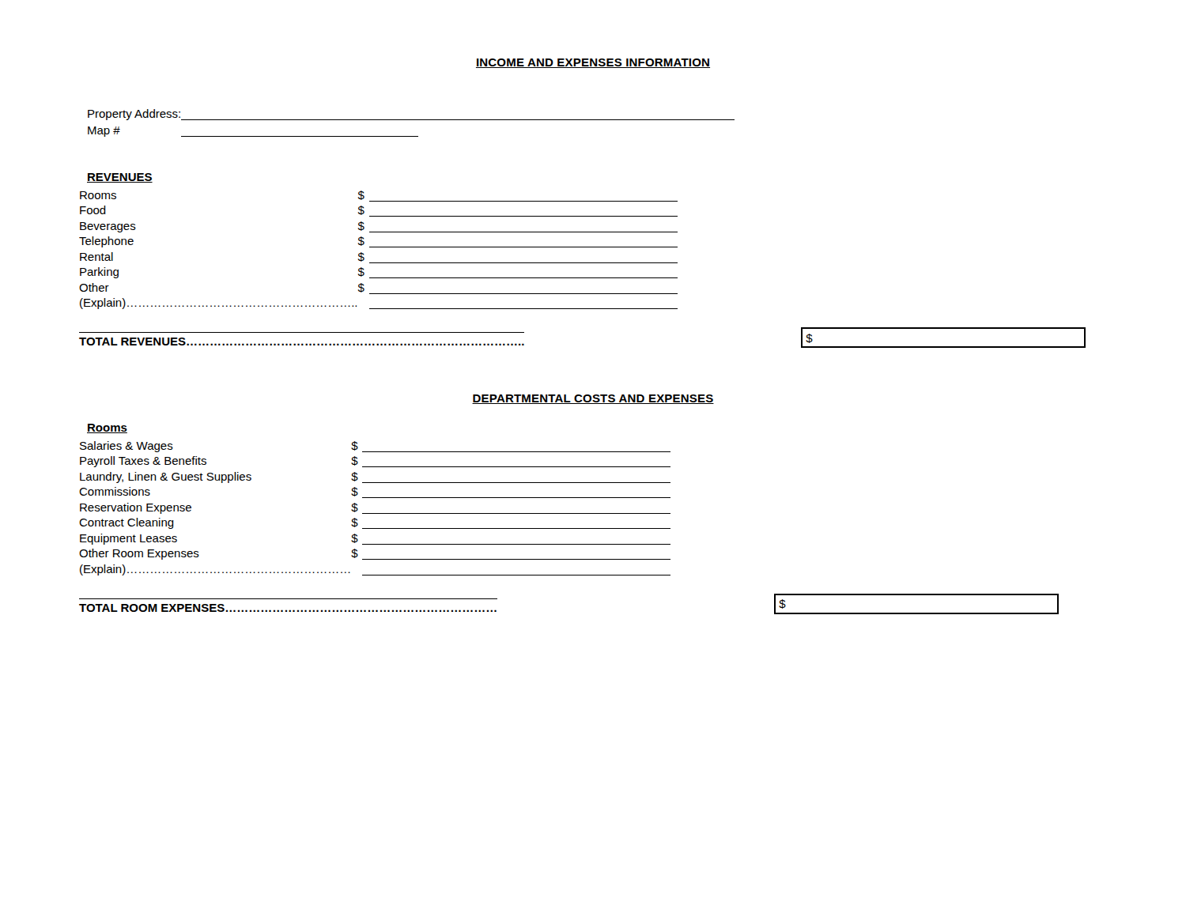INCOME AND EXPENSES INFORMATION
| Property Address: | |
| Map # | |
REVENUES
| Rooms | $ | | |
| Food | $ | | |
| Beverages | $ | | |
| Telephone | $ | | |
| Rental | $ | | |
| Parking | $ | | |
| Other | $ | | |
| (Explain)………………………………………………….. | | | |
TOTAL REVENUES…………………………………………………………………………..
$
DEPARTMENTAL COSTS AND EXPENSES
Rooms
| Salaries & Wages | $ | | |
| Payroll Taxes & Benefits | $ | | |
| Laundry, Linen & Guest Supplies | $ | | |
| Commissions | $ | | |
| Reservation Expense | $ | | |
| Contract Cleaning | $ | | |
| Equipment Leases | $ | | |
| Other Room Expenses | $ | | |
| (Explain)………………………………………………… | | | |
TOTAL ROOM EXPENSES……………………………………………………………
$